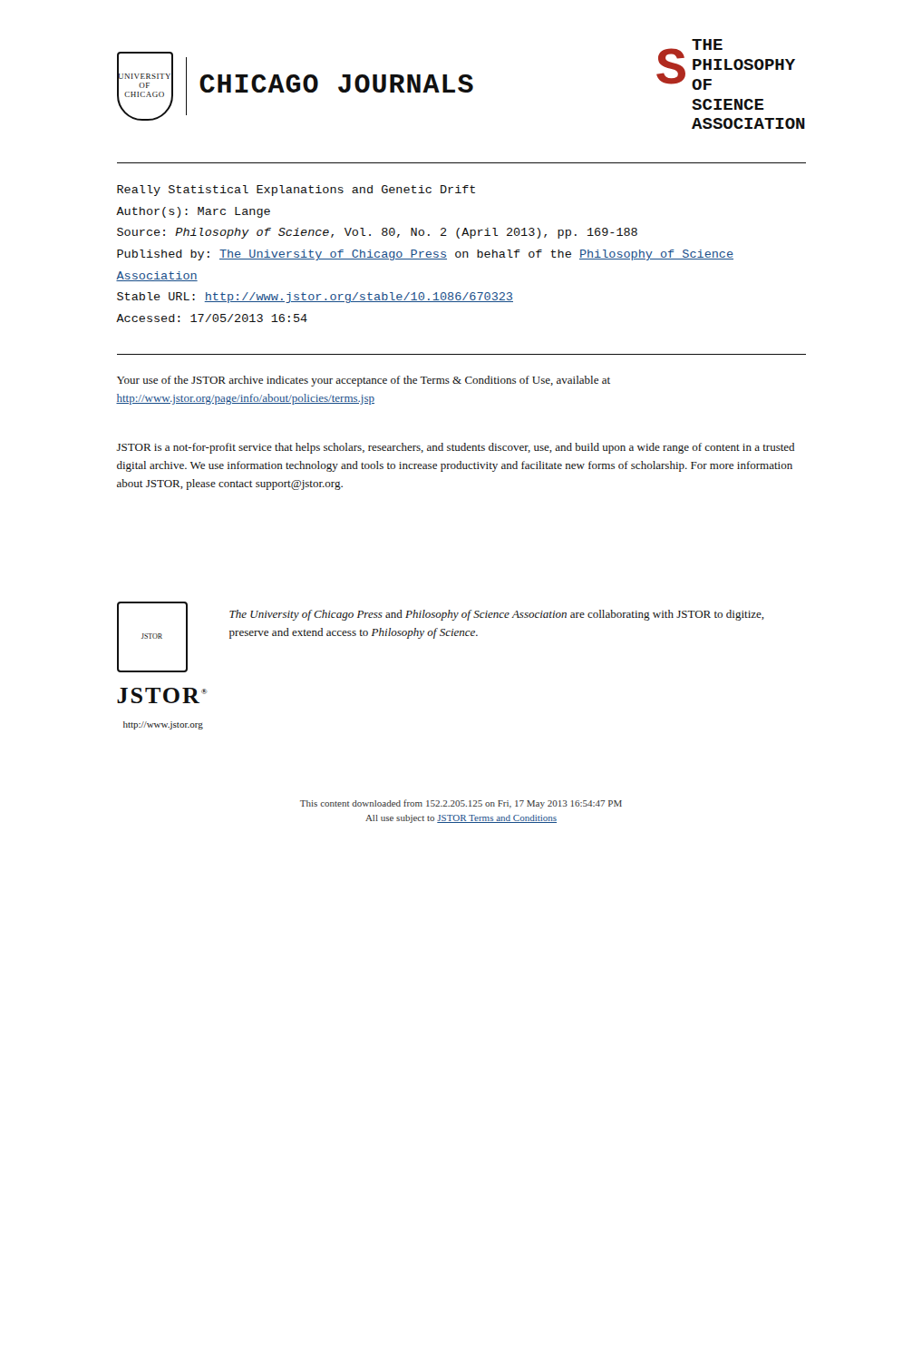UNIVERSITY
OF
CHICAGO
CHICAGO JOURNALS
S THE PHILOSOPHY OF SCIENCE ASSOCIATION
Really Statistical Explanations and Genetic Drift
Author(s): Marc Lange
Source: Philosophy of Science, Vol. 80, No. 2 (April 2013), pp. 169-188
Published by: The University of Chicago Press on behalf of the Philosophy of Science Association
Stable URL: http://www.jstor.org/stable/10.1086/670323
Accessed: 17/05/2013 16:54
Your use of the JSTOR archive indicates your acceptance of the Terms & Conditions of Use, available at
http://www.jstor.org/page/info/about/policies/terms.jsp
JSTOR is a not-for-profit service that helps scholars, researchers, and students discover, use, and build upon a wide range of content in a trusted digital archive. We use information technology and tools to increase productivity and facilitate new forms of scholarship. For more information about JSTOR, please contact support@jstor.org.
JSTOR
JSTOR®
http://www.jstor.org
The University of Chicago Press and Philosophy of Science Association are collaborating with JSTOR to digitize, preserve and extend access to Philosophy of Science.
This content downloaded from 152.2.205.125 on Fri, 17 May 2013 16:54:47 PM
All use subject to JSTOR Terms and Conditions